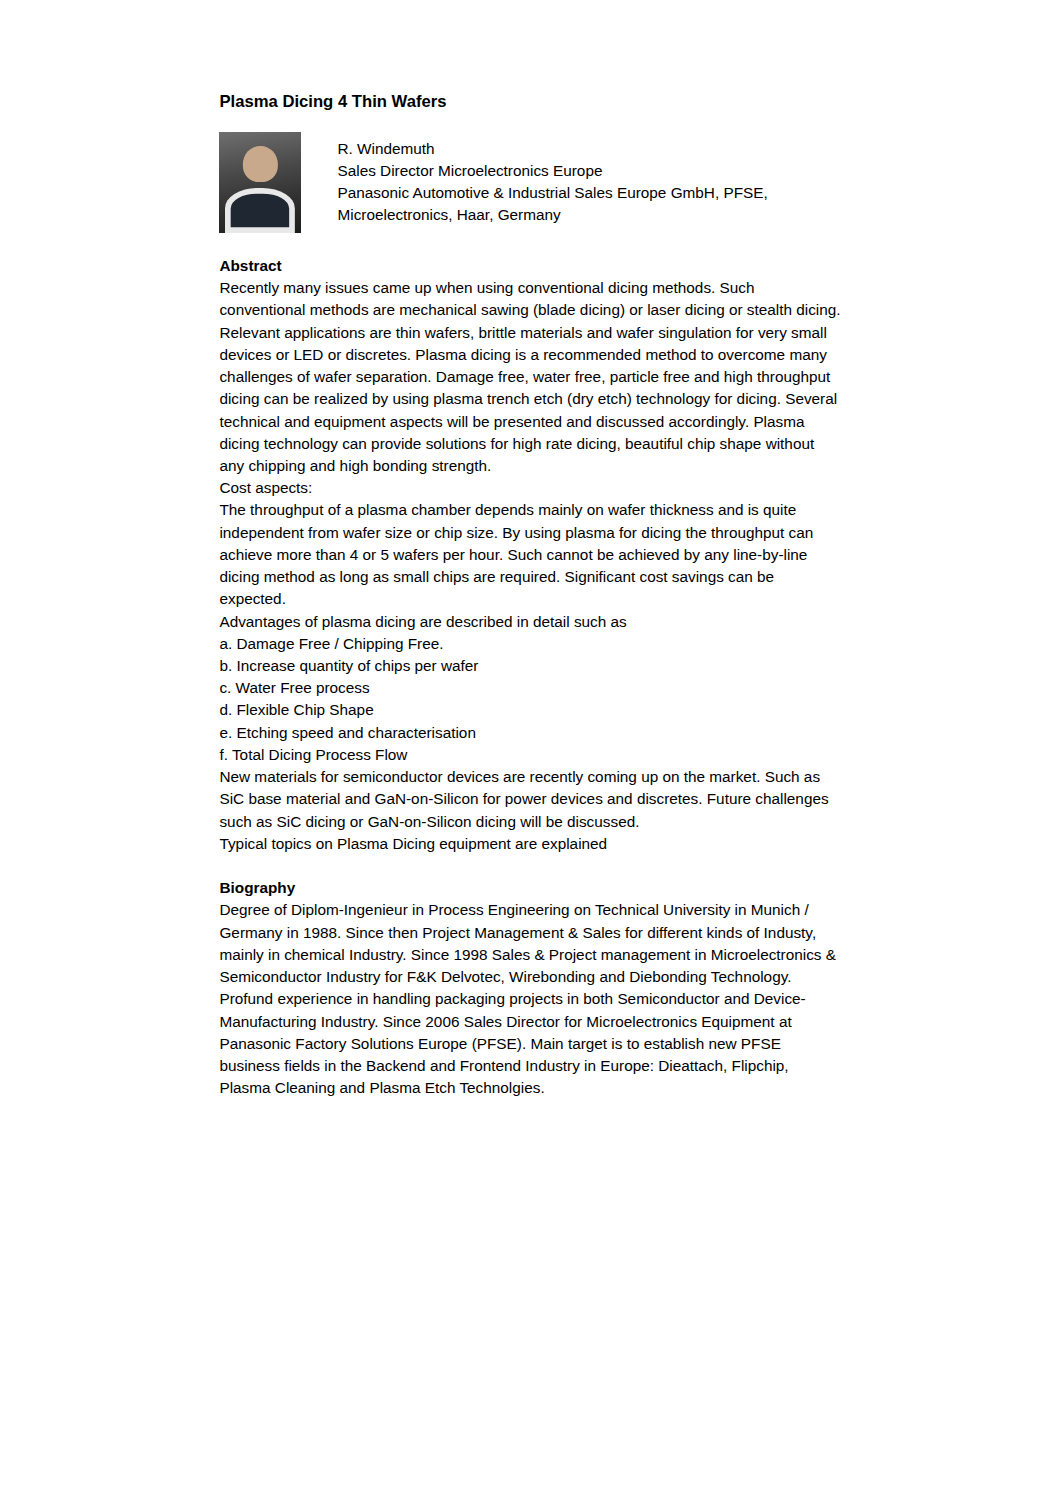Plasma Dicing 4 Thin Wafers
R. Windemuth
Sales Director Microelectronics Europe
Panasonic Automotive & Industrial Sales Europe GmbH, PFSE, Microelectronics, Haar, Germany
Abstract
Recently many issues came up when using conventional dicing methods. Such conventional methods are mechanical sawing (blade dicing) or laser dicing or stealth dicing. Relevant applications are thin wafers, brittle materials and wafer singulation for very small devices or LED or discretes. Plasma dicing is a recommended method to overcome many challenges of wafer separation. Damage free, water free, particle free and high throughput dicing can be realized by using plasma trench etch (dry etch) technology for dicing. Several technical and equipment aspects will be presented and discussed accordingly. Plasma dicing technology can provide solutions for high rate dicing, beautiful chip shape without any chipping and high bonding strength.
Cost aspects:
The throughput of a plasma chamber depends mainly on wafer thickness and is quite independent from wafer size or chip size. By using plasma for dicing the throughput can achieve more than 4 or 5 wafers per hour. Such cannot be achieved by any line-by-line dicing method as long as small chips are required. Significant cost savings can be expected.
Advantages of plasma dicing are described in detail such as
a. Damage Free / Chipping Free.
b. Increase quantity of chips per wafer
c. Water Free process
d. Flexible Chip Shape
e. Etching speed and characterisation
f. Total Dicing Process Flow
New materials for semiconductor devices are recently coming up on the market. Such as SiC base material and GaN-on-Silicon for power devices and discretes. Future challenges such as SiC dicing or GaN-on-Silicon dicing will be discussed.
Typical topics on Plasma Dicing equipment are explained
Biography
Degree of Diplom-Ingenieur in Process Engineering on Technical University in Munich / Germany in 1988. Since then Project Management & Sales for different kinds of Industy, mainly in chemical Industry. Since 1998 Sales & Project management in Microelectronics & Semiconductor Industry for F&K Delvotec, Wirebonding and Diebonding Technology. Profund experience in handling packaging projects in both Semiconductor and Device-Manufacturing Industry. Since 2006 Sales Director for Microelectronics Equipment at Panasonic Factory Solutions Europe (PFSE). Main target is to establish new PFSE business fields in the Backend and Frontend Industry in Europe: Dieattach, Flipchip, Plasma Cleaning and Plasma Etch Technolgies.